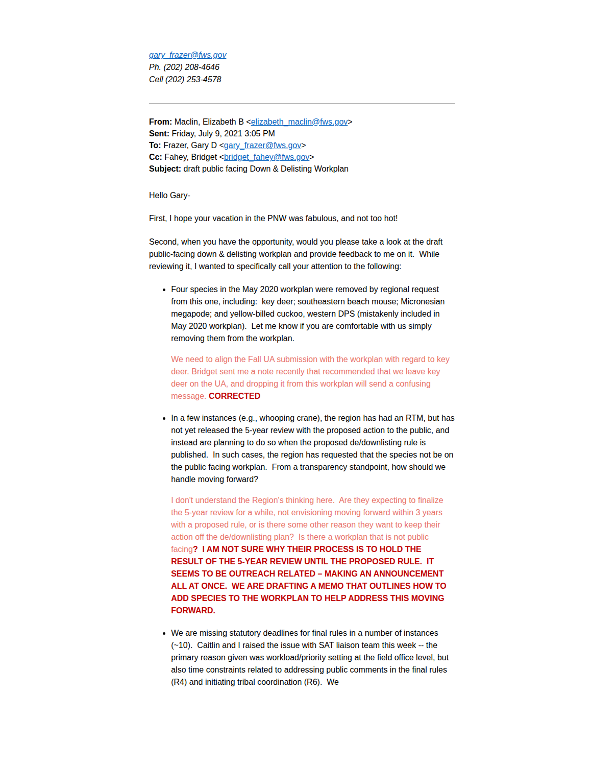gary_frazer@fws.gov
Ph. (202) 208-4646
Cell (202) 253-4578
From: Maclin, Elizabeth B <elizabeth_maclin@fws.gov>
Sent: Friday, July 9, 2021 3:05 PM
To: Frazer, Gary D <gary_frazer@fws.gov>
Cc: Fahey, Bridget <bridget_fahey@fws.gov>
Subject: draft public facing Down & Delisting Workplan
Hello Gary-
First, I hope your vacation in the PNW was fabulous, and not too hot!
Second, when you have the opportunity, would you please take a look at the draft public-facing down & delisting workplan and provide feedback to me on it. While reviewing it, I wanted to specifically call your attention to the following:
Four species in the May 2020 workplan were removed by regional request from this one, including: key deer; southeastern beach mouse; Micronesian megapode; and yellow-billed cuckoo, western DPS (mistakenly included in May 2020 workplan). Let me know if you are comfortable with us simply removing them from the workplan.
We need to align the Fall UA submission with the workplan with regard to key deer. Bridget sent me a note recently that recommended that we leave key deer on the UA, and dropping it from this workplan will send a confusing message. CORRECTED
In a few instances (e.g., whooping crane), the region has had an RTM, but has not yet released the 5-year review with the proposed action to the public, and instead are planning to do so when the proposed de/downlisting rule is published. In such cases, the region has requested that the species not be on the public facing workplan. From a transparency standpoint, how should we handle moving forward?
I don't understand the Region's thinking here. Are they expecting to finalize the 5-year review for a while, not envisioning moving forward within 3 years with a proposed rule, or is there some other reason they want to keep their action off the de/downlisting plan? Is there a workplan that is not public facing? I AM NOT SURE WHY THEIR PROCESS IS TO HOLD THE RESULT OF THE 5-YEAR REVIEW UNTIL THE PROPOSED RULE. IT SEEMS TO BE OUTREACH RELATED – MAKING AN ANNOUNCEMENT ALL AT ONCE. WE ARE DRAFTING A MEMO THAT OUTLINES HOW TO ADD SPECIES TO THE WORKPLAN TO HELP ADDRESS THIS MOVING FORWARD.
We are missing statutory deadlines for final rules in a number of instances (~10). Caitlin and I raised the issue with SAT liaison team this week -- the primary reason given was workload/priority setting at the field office level, but also time constraints related to addressing public comments in the final rules (R4) and initiating tribal coordination (R6). We